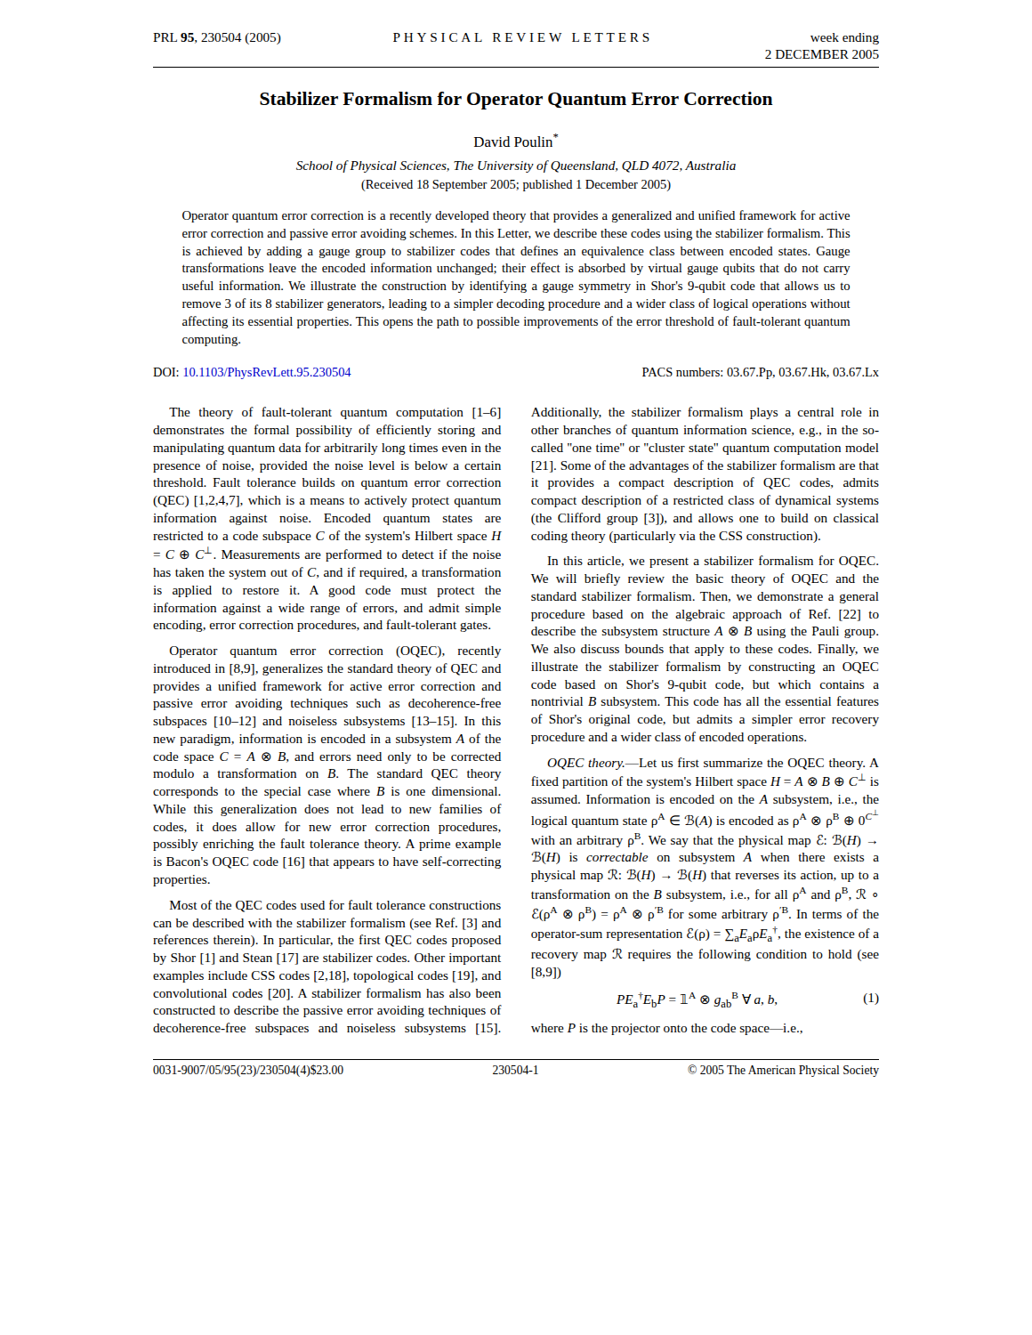PRL 95, 230504 (2005)
PHYSICAL REVIEW LETTERS
week ending
2 DECEMBER 2005
Stabilizer Formalism for Operator Quantum Error Correction
David Poulin*
School of Physical Sciences, The University of Queensland, QLD 4072, Australia
(Received 18 September 2005; published 1 December 2005)
Operator quantum error correction is a recently developed theory that provides a generalized and unified framework for active error correction and passive error avoiding schemes. In this Letter, we describe these codes using the stabilizer formalism. This is achieved by adding a gauge group to stabilizer codes that defines an equivalence class between encoded states. Gauge transformations leave the encoded information unchanged; their effect is absorbed by virtual gauge qubits that do not carry useful information. We illustrate the construction by identifying a gauge symmetry in Shor's 9-qubit code that allows us to remove 3 of its 8 stabilizer generators, leading to a simpler decoding procedure and a wider class of logical operations without affecting its essential properties. This opens the path to possible improvements of the error threshold of fault-tolerant quantum computing.
DOI: 10.1103/PhysRevLett.95.230504
PACS numbers: 03.67.Pp, 03.67.Hk, 03.67.Lx
The theory of fault-tolerant quantum computation [1–6] demonstrates the formal possibility of efficiently storing and manipulating quantum data for arbitrarily long times even in the presence of noise, provided the noise level is below a certain threshold. Fault tolerance builds on quantum error correction (QEC) [1,2,4,7], which is a means to actively protect quantum information against noise. Encoded quantum states are restricted to a code subspace C of the system's Hilbert space H = C ⊕ C⊥. Measurements are performed to detect if the noise has taken the system out of C, and if required, a transformation is applied to restore it. A good code must protect the information against a wide range of errors, and admit simple encoding, error correction procedures, and fault-tolerant gates.
Operator quantum error correction (OQEC), recently introduced in [8,9], generalizes the standard theory of QEC and provides a unified framework for active error correction and passive error avoiding techniques such as decoherence-free subspaces [10–12] and noiseless subsystems [13–15]. In this new paradigm, information is encoded in a subsystem A of the code space C = A ⊗ B, and errors need only to be corrected modulo a transformation on B. The standard QEC theory corresponds to the special case where B is one dimensional. While this generalization does not lead to new families of codes, it does allow for new error correction procedures, possibly enriching the fault tolerance theory. A prime example is Bacon's OQEC code [16] that appears to have self-correcting properties.
Most of the QEC codes used for fault tolerance constructions can be described with the stabilizer formalism (see Ref. [3] and references therein). In particular, the first QEC codes proposed by Shor [1] and Stean [17] are stabilizer codes. Other important examples include CSS codes [2,18], topological codes [19], and convolutional codes [20]. A stabilizer formalism has also been constructed to describe the passive error avoiding techniques of decoherence-free subspaces and noiseless subsystems [15]. Additionally, the stabilizer formalism plays a central role in other branches of quantum information science, e.g., in the so-called ''one time'' or ''cluster state'' quantum computation model [21]. Some of the advantages of the stabilizer formalism are that it provides a compact description of QEC codes, admits compact description of a restricted class of dynamical systems (the Clifford group [3]), and allows one to build on classical coding theory (particularly via the CSS construction).
In this article, we present a stabilizer formalism for OQEC. We will briefly review the basic theory of OQEC and the standard stabilizer formalism. Then, we demonstrate a general procedure based on the algebraic approach of Ref. [22] to describe the subsystem structure A ⊗ B using the Pauli group. We also discuss bounds that apply to these codes. Finally, we illustrate the stabilizer formalism by constructing an OQEC code based on Shor's 9-qubit code, but which contains a nontrivial B subsystem. This code has all the essential features of Shor's original code, but admits a simpler error recovery procedure and a wider class of encoded operations.
OQEC theory.—Let us first summarize the OQEC theory. A fixed partition of the system's Hilbert space H = A ⊗ B ⊕ C⊥ is assumed. Information is encoded on the A subsystem, i.e., the logical quantum state ρA ∈ ℬ(A) is encoded as ρA ⊗ ρB ⊕ 0C⊥ with an arbitrary ρB. We say that the physical map ℰ: ℬ(H) → ℬ(H) is correctable on subsystem A when there exists a physical map ℛ: ℬ(H) → ℬ(H) that reverses its action, up to a transformation on the B subsystem, i.e., for all ρA and ρB, ℛ ∘ ℰ(ρA ⊗ ρB) = ρA ⊗ ρ′B for some arbitrary ρ′B. In terms of the operator-sum representation ℰ(ρ) = ∑aEaρEa†, the existence of a recovery map ℛ requires the following condition to hold (see [8,9])
PEa†EbP = 𝟙A ⊗ gabB ∀ a, b, (1)
where P is the projector onto the code space—i.e.,
0031-9007/05/95(23)/230504(4)$23.00
230504-1
© 2005 The American Physical Society